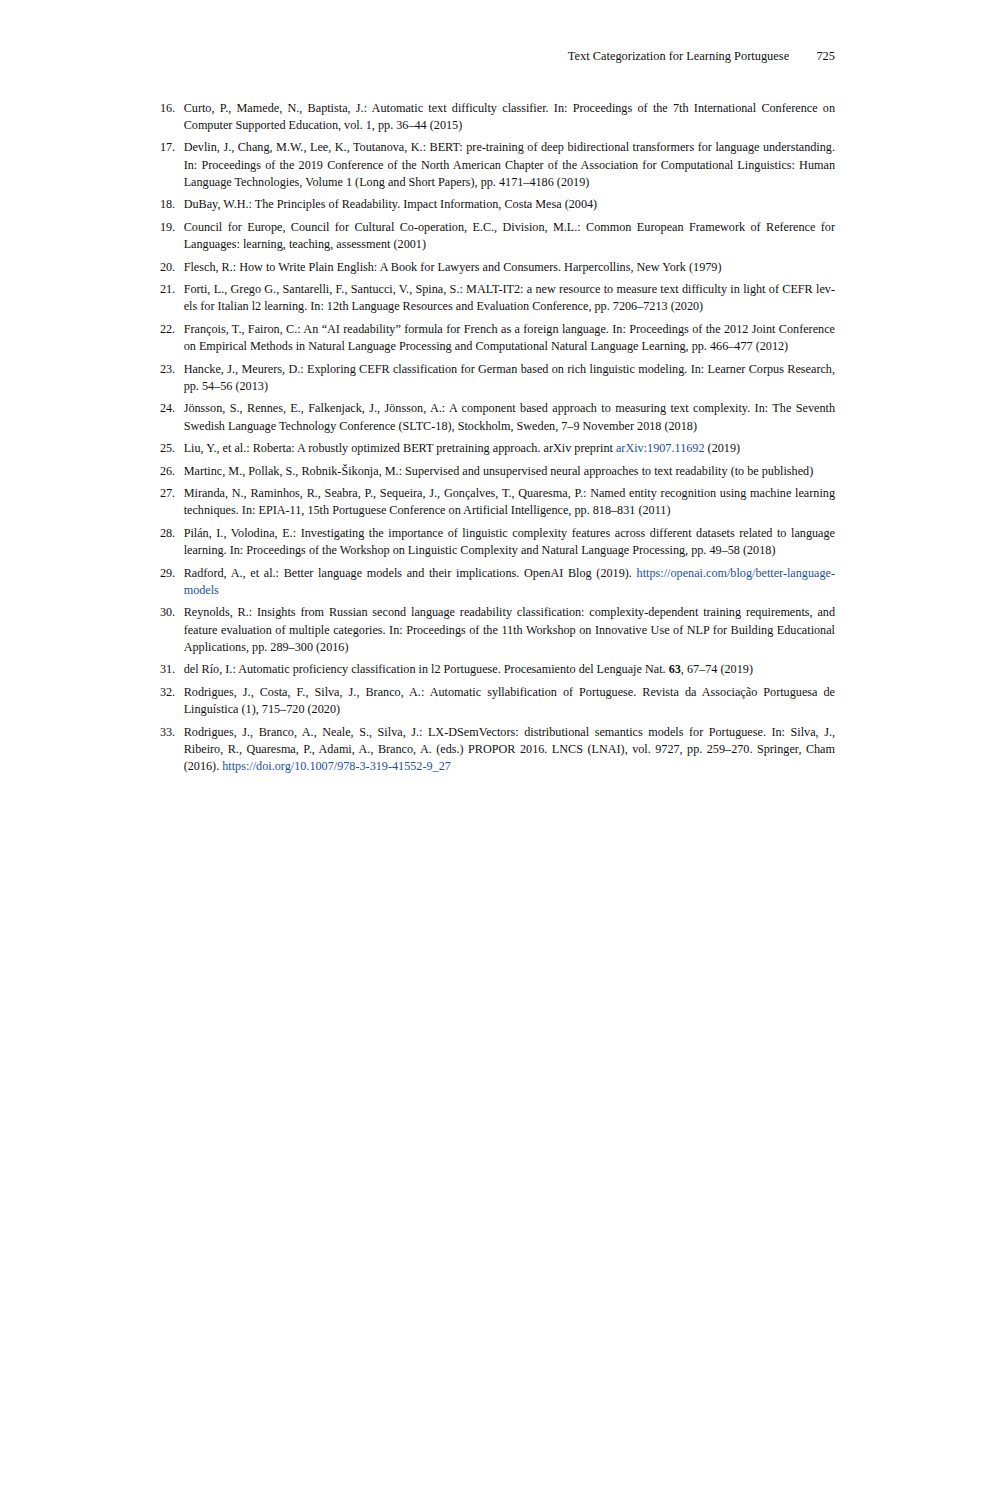Text Categorization for Learning Portuguese 725
Curto, P., Mamede, N., Baptista, J.: Automatic text difficulty classifier. In: Proceedings of the 7th International Conference on Computer Supported Education, vol. 1, pp. 36–44 (2015)
Devlin, J., Chang, M.W., Lee, K., Toutanova, K.: BERT: pre-training of deep bidirectional transformers for language understanding. In: Proceedings of the 2019 Conference of the North American Chapter of the Association for Computational Linguistics: Human Language Technologies, Volume 1 (Long and Short Papers), pp. 4171–4186 (2019)
DuBay, W.H.: The Principles of Readability. Impact Information, Costa Mesa (2004)
Council for Europe, Council for Cultural Co-operation, E.C., Division, M.L.: Common European Framework of Reference for Languages: learning, teaching, assessment (2001)
Flesch, R.: How to Write Plain English: A Book for Lawyers and Consumers. Harpercollins, New York (1979)
Forti, L., Grego G., Santarelli, F., Santucci, V., Spina, S.: MALT-IT2: a new resource to measure text difficulty in light of CEFR levels for Italian l2 learning. In: 12th Language Resources and Evaluation Conference, pp. 7206–7213 (2020)
François, T., Fairon, C.: An “AI readability” formula for French as a foreign language. In: Proceedings of the 2012 Joint Conference on Empirical Methods in Natural Language Processing and Computational Natural Language Learning, pp. 466–477 (2012)
Hancke, J., Meurers, D.: Exploring CEFR classification for German based on rich linguistic modeling. In: Learner Corpus Research, pp. 54–56 (2013)
Jönsson, S., Rennes, E., Falkenjack, J., Jönsson, A.: A component based approach to measuring text complexity. In: The Seventh Swedish Language Technology Conference (SLTC-18), Stockholm, Sweden, 7–9 November 2018 (2018)
Liu, Y., et al.: Roberta: A robustly optimized BERT pretraining approach. arXiv preprint arXiv:1907.11692 (2019)
Martinc, M., Pollak, S., Robnik-Šikonja, M.: Supervised and unsupervised neural approaches to text readability (to be published)
Miranda, N., Raminhos, R., Seabra, P., Sequeira, J., Gonçalves, T., Quaresma, P.: Named entity recognition using machine learning techniques. In: EPIA-11, 15th Portuguese Conference on Artificial Intelligence, pp. 818–831 (2011)
Pilán, I., Volodina, E.: Investigating the importance of linguistic complexity features across different datasets related to language learning. In: Proceedings of the Workshop on Linguistic Complexity and Natural Language Processing, pp. 49–58 (2018)
Radford, A., et al.: Better language models and their implications. OpenAI Blog (2019). https://openai.com/blog/better-language-models
Reynolds, R.: Insights from Russian second language readability classification: complexity-dependent training requirements, and feature evaluation of multiple categories. In: Proceedings of the 11th Workshop on Innovative Use of NLP for Building Educational Applications, pp. 289–300 (2016)
del Río, I.: Automatic proficiency classification in l2 Portuguese. Procesamiento del Lenguaje Nat. 63, 67–74 (2019)
Rodrigues, J., Costa, F., Silva, J., Branco, A.: Automatic syllabification of Portuguese. Revista da Associação Portuguesa de Linguística (1), 715–720 (2020)
Rodrigues, J., Branco, A., Neale, S., Silva, J.: LX-DSemVectors: distributional semantics models for Portuguese. In: Silva, J., Ribeiro, R., Quaresma, P., Adami, A., Branco, A. (eds.) PROPOR 2016. LNCS (LNAI), vol. 9727, pp. 259–270. Springer, Cham (2016). https://doi.org/10.1007/978-3-319-41552-9_27